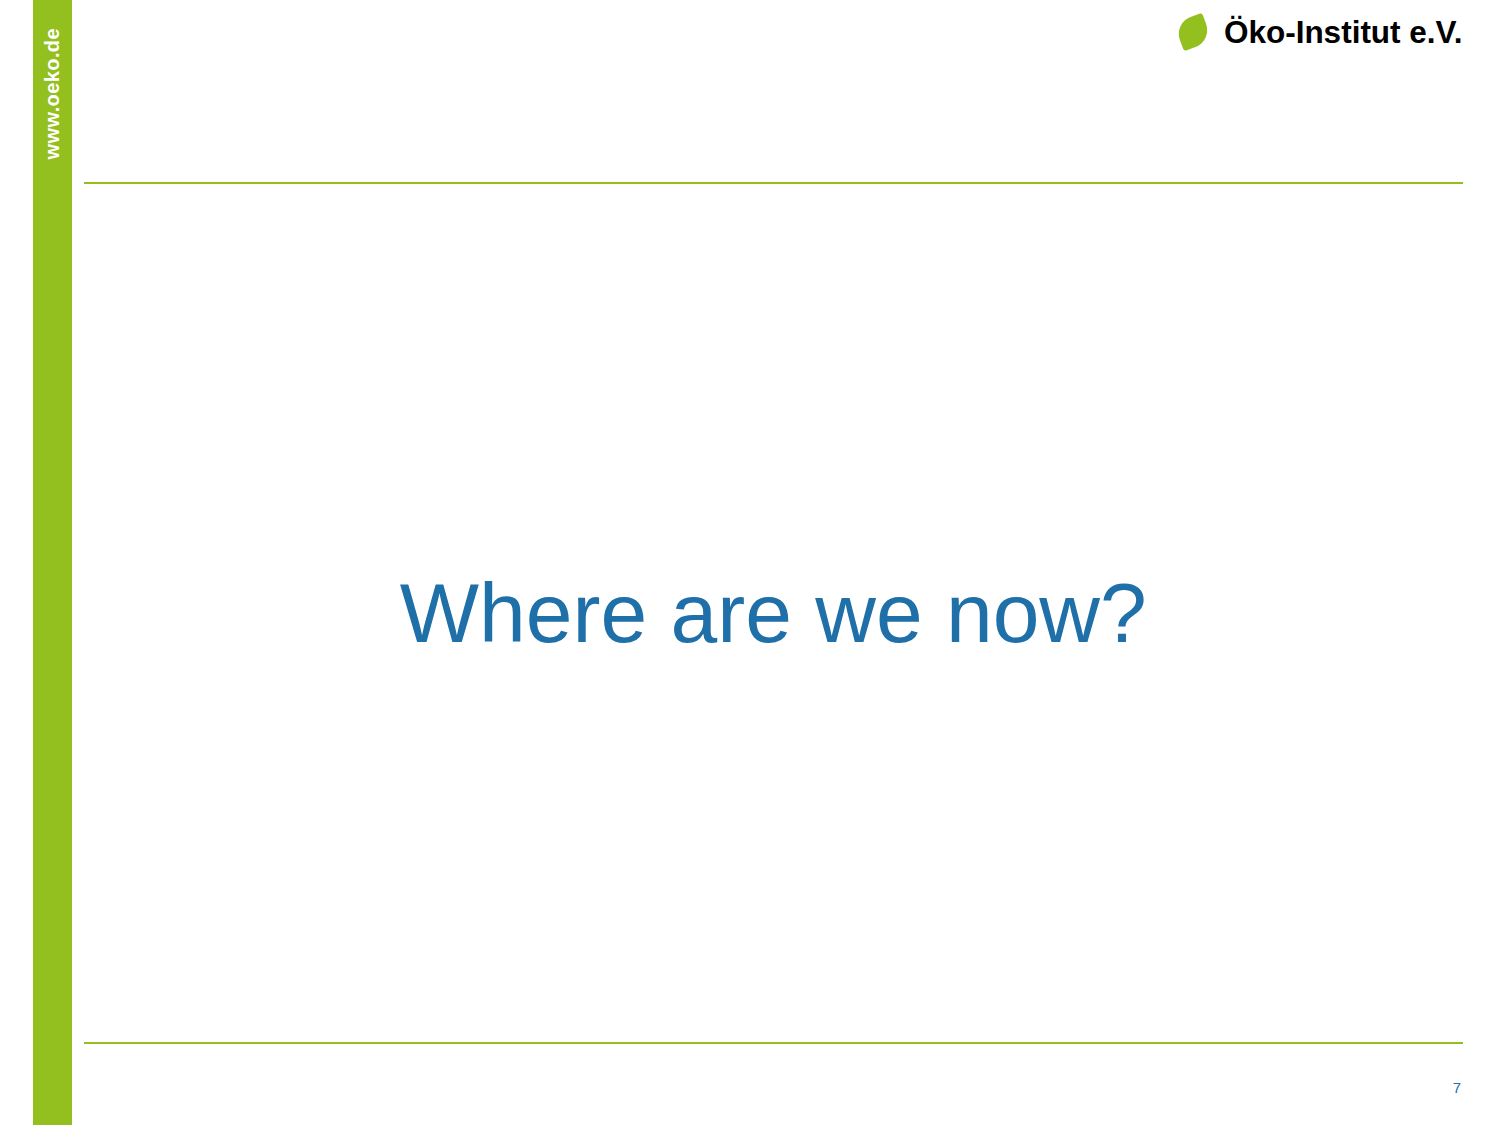www.oeko.de
Öko-Institut e.V.
Where are we now?
7